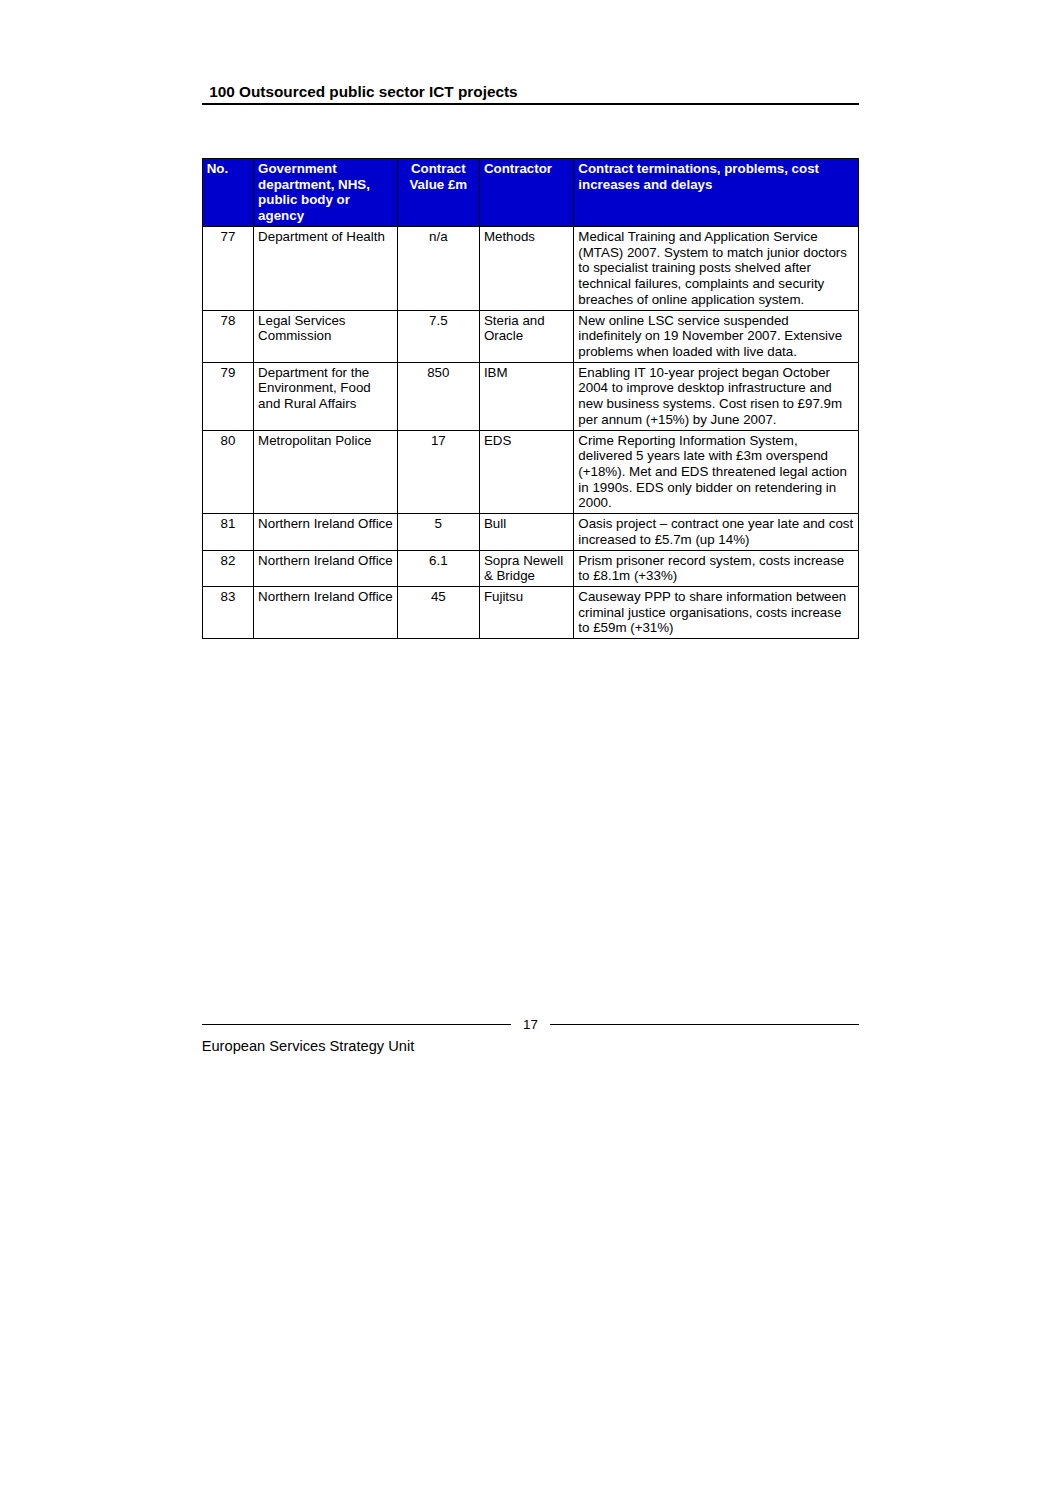100 Outsourced public sector ICT projects
| No. | Government department, NHS, public body or agency | Contract Value £m | Contractor | Contract terminations, problems, cost increases and delays |
| --- | --- | --- | --- | --- |
| 77 | Department of Health | n/a | Methods | Medical Training and Application Service (MTAS) 2007. System to match junior doctors to specialist training posts shelved after technical failures, complaints and security breaches of online application system. |
| 78 | Legal Services Commission | 7.5 | Steria and Oracle | New online LSC service suspended indefinitely on 19 November 2007. Extensive problems when loaded with live data. |
| 79 | Department for the Environment, Food and Rural Affairs | 850 | IBM | Enabling IT 10-year project began October 2004 to improve desktop infrastructure and new business systems. Cost risen to £97.9m per annum (+15%) by June 2007. |
| 80 | Metropolitan Police | 17 | EDS | Crime Reporting Information System, delivered 5 years late with £3m overspend (+18%). Met and EDS threatened legal action in 1990s. EDS only bidder on retendering in 2000. |
| 81 | Northern Ireland Office | 5 | Bull | Oasis project – contract one year late and cost increased to £5.7m (up 14%) |
| 82 | Northern Ireland Office | 6.1 | Sopra Newell & Bridge | Prism prisoner record system, costs increase to £8.1m (+33%) |
| 83 | Northern Ireland Office | 45 | Fujitsu | Causeway PPP to share information between criminal justice organisations, costs increase to £59m (+31%) |
17
European Services Strategy Unit